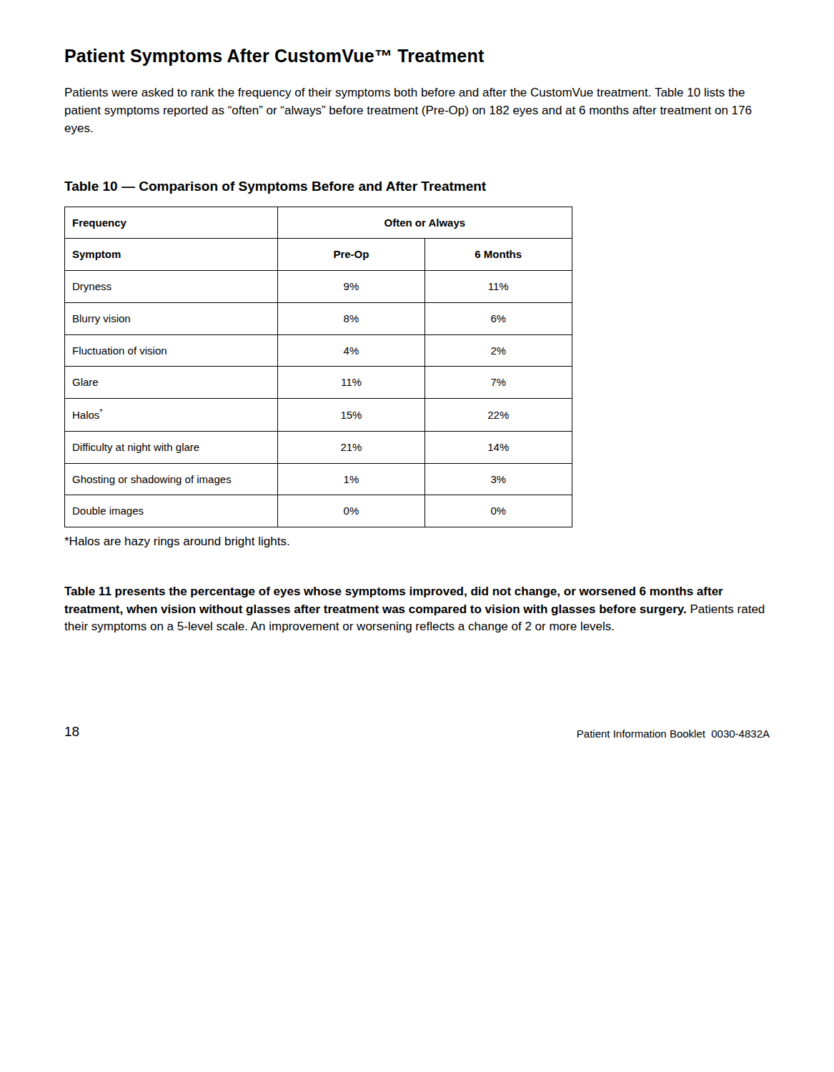Patient Symptoms After CustomVue™ Treatment
Patients were asked to rank the frequency of their symptoms both before and after the CustomVue treatment. Table 10 lists the patient symptoms reported as “often” or “always” before treatment (Pre-Op) on 182 eyes and at 6 months after treatment on 176 eyes.
Table 10 — Comparison of Symptoms Before and After Treatment
| Frequency | Often or Always |
| --- | --- |
| Symptom | Pre-Op | 6 Months |
| Dryness | 9% | 11% |
| Blurry vision | 8% | 6% |
| Fluctuation of vision | 4% | 2% |
| Glare | 11% | 7% |
| Halos * | 15% | 22% |
| Difficulty at night with glare | 21% | 14% |
| Ghosting or shadowing of images | 1% | 3% |
| Double images | 0% | 0% |
*Halos are hazy rings around bright lights.
Table 11 presents the percentage of eyes whose symptoms improved, did not change, or worsened 6 months after treatment, when vision without glasses after treatment was compared to vision with glasses before surgery. Patients rated their symptoms on a 5-level scale. An improvement or worsening reflects a change of 2 or more levels.
18 Patient Information Booklet 0030-4832A